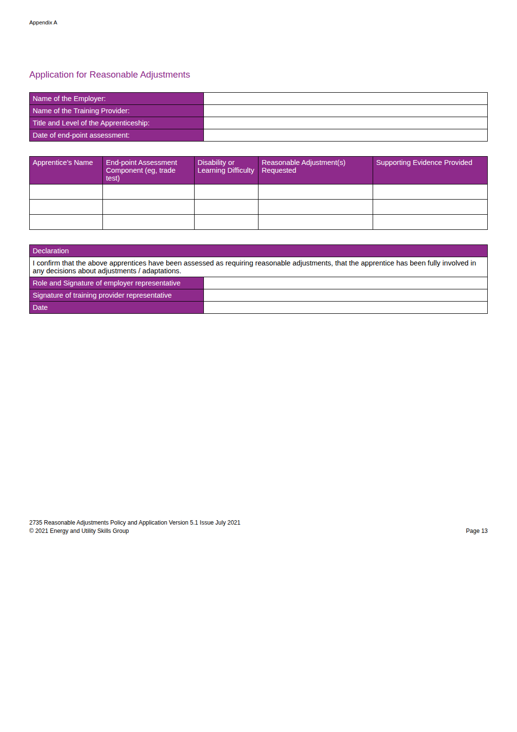Appendix A
Application for Reasonable Adjustments
| Name of the Employer: | |
| Name of the Training Provider: | |
| Title and Level of the Apprenticeship: | |
| Date of end-point assessment: | |
| Apprentice’s Name | End-point Assessment Component (eg, trade test) | Disability or Learning Difficulty | Reasonable Adjustment(s) Requested | Supporting Evidence Provided |
| --- | --- | --- | --- | --- |
| Declaration |
| I confirm that the above apprentices have been assessed as requiring reasonable adjustments, that the apprentice has been fully involved in any decisions about adjustments / adaptations. |
| Role and Signature of employer representative | |
| Signature of training provider representative | |
| Date | |
2735 Reasonable Adjustments Policy and Application Version 5.1 Issue July 2021
© 2021 Energy and Utility Skills Group Page 13